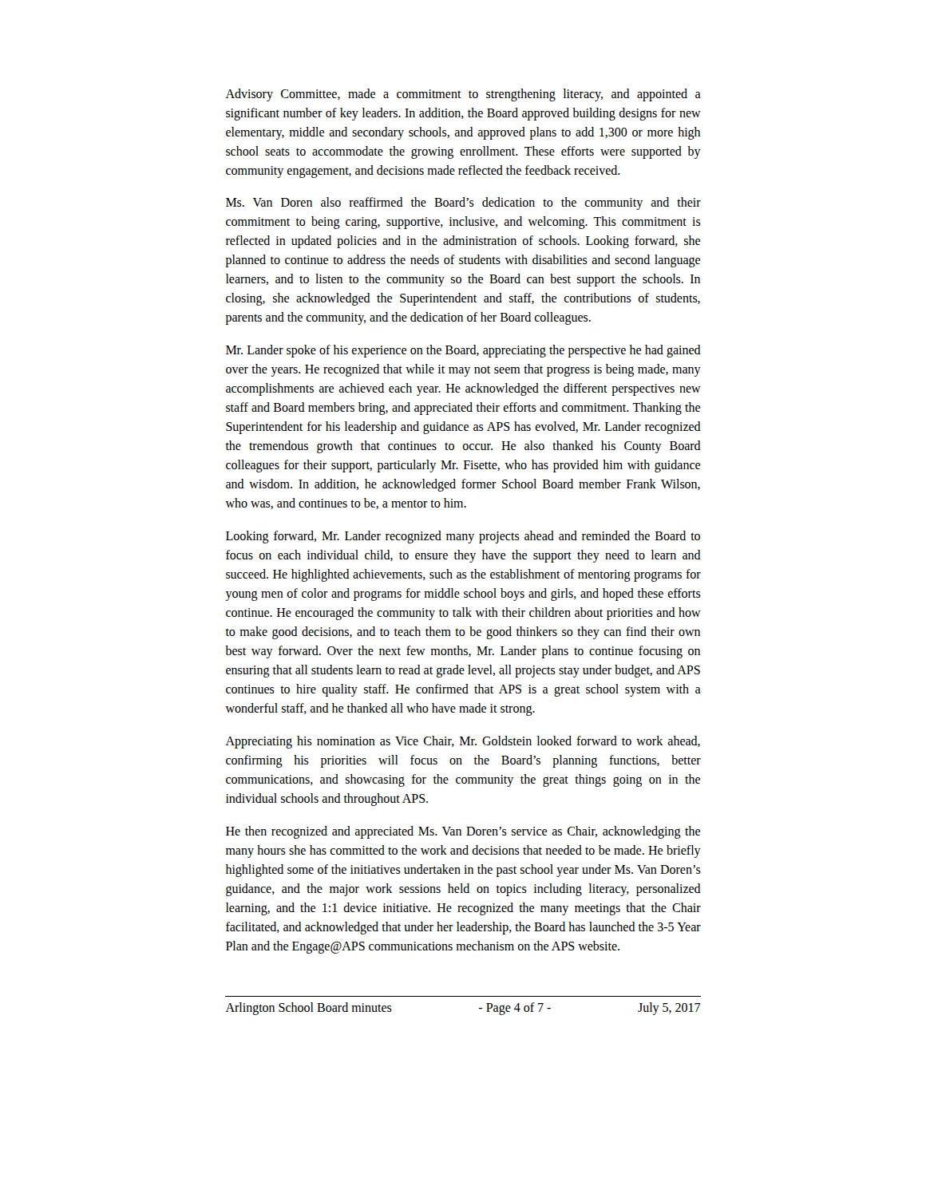Advisory Committee, made a commitment to strengthening literacy, and appointed a significant number of key leaders. In addition, the Board approved building designs for new elementary, middle and secondary schools, and approved plans to add 1,300 or more high school seats to accommodate the growing enrollment. These efforts were supported by community engagement, and decisions made reflected the feedback received.
Ms. Van Doren also reaffirmed the Board’s dedication to the community and their commitment to being caring, supportive, inclusive, and welcoming. This commitment is reflected in updated policies and in the administration of schools. Looking forward, she planned to continue to address the needs of students with disabilities and second language learners, and to listen to the community so the Board can best support the schools. In closing, she acknowledged the Superintendent and staff, the contributions of students, parents and the community, and the dedication of her Board colleagues.
Mr. Lander spoke of his experience on the Board, appreciating the perspective he had gained over the years. He recognized that while it may not seem that progress is being made, many accomplishments are achieved each year. He acknowledged the different perspectives new staff and Board members bring, and appreciated their efforts and commitment. Thanking the Superintendent for his leadership and guidance as APS has evolved, Mr. Lander recognized the tremendous growth that continues to occur. He also thanked his County Board colleagues for their support, particularly Mr. Fisette, who has provided him with guidance and wisdom. In addition, he acknowledged former School Board member Frank Wilson, who was, and continues to be, a mentor to him.
Looking forward, Mr. Lander recognized many projects ahead and reminded the Board to focus on each individual child, to ensure they have the support they need to learn and succeed. He highlighted achievements, such as the establishment of mentoring programs for young men of color and programs for middle school boys and girls, and hoped these efforts continue. He encouraged the community to talk with their children about priorities and how to make good decisions, and to teach them to be good thinkers so they can find their own best way forward. Over the next few months, Mr. Lander plans to continue focusing on ensuring that all students learn to read at grade level, all projects stay under budget, and APS continues to hire quality staff. He confirmed that APS is a great school system with a wonderful staff, and he thanked all who have made it strong.
Appreciating his nomination as Vice Chair, Mr. Goldstein looked forward to work ahead, confirming his priorities will focus on the Board’s planning functions, better communications, and showcasing for the community the great things going on in the individual schools and throughout APS.
He then recognized and appreciated Ms. Van Doren’s service as Chair, acknowledging the many hours she has committed to the work and decisions that needed to be made. He briefly highlighted some of the initiatives undertaken in the past school year under Ms. Van Doren’s guidance, and the major work sessions held on topics including literacy, personalized learning, and the 1:1 device initiative. He recognized the many meetings that the Chair facilitated, and acknowledged that under her leadership, the Board has launched the 3-5 Year Plan and the Engage@APS communications mechanism on the APS website.
Arlington School Board minutes - Page 4 of 7 - July 5, 2017